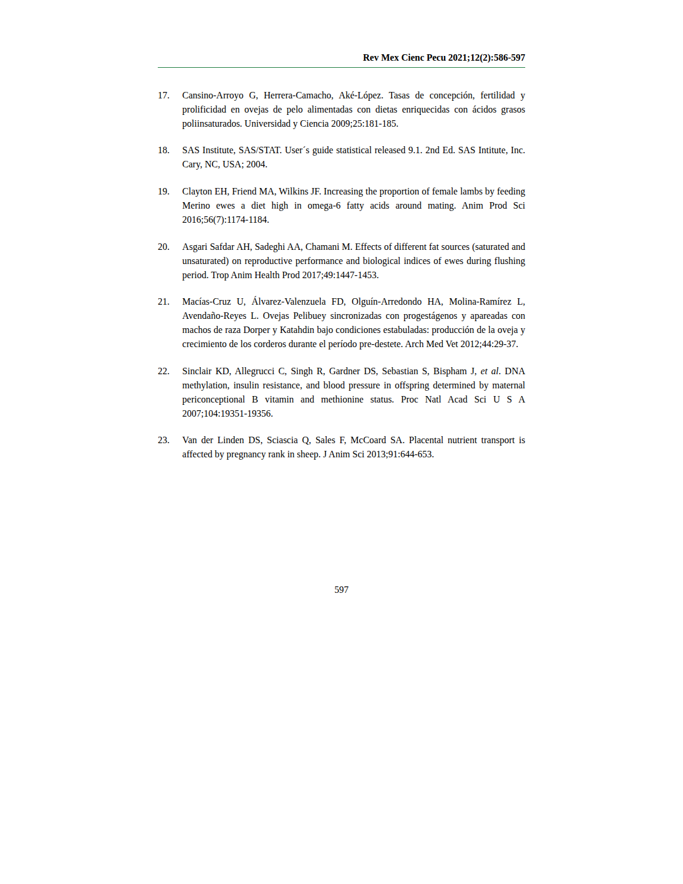Rev Mex Cienc Pecu 2021;12(2):586-597
17. Cansino-Arroyo G, Herrera-Camacho, Aké-López. Tasas de concepción, fertilidad y prolificidad en ovejas de pelo alimentadas con dietas enriquecidas con ácidos grasos poliinsaturados. Universidad y Ciencia 2009;25:181-185.
18. SAS Institute, SAS/STAT. User´s guide statistical released 9.1. 2nd Ed. SAS Intitute, Inc. Cary, NC, USA; 2004.
19. Clayton EH, Friend MA, Wilkins JF. Increasing the proportion of female lambs by feeding Merino ewes a diet high in omega-6 fatty acids around mating. Anim Prod Sci 2016;56(7):1174-1184.
20. Asgari Safdar AH, Sadeghi AA, Chamani M. Effects of different fat sources (saturated and unsaturated) on reproductive performance and biological indices of ewes during flushing period. Trop Anim Health Prod 2017;49:1447-1453.
21. Macías-Cruz U, Álvarez-Valenzuela FD, Olguín-Arredondo HA, Molina-Ramírez L, Avendaño-Reyes L. Ovejas Pelibuey sincronizadas con progestágenos y apareadas con machos de raza Dorper y Katahdin bajo condiciones estabuladas: producción de la oveja y crecimiento de los corderos durante el período pre-destete. Arch Med Vet 2012;44:29-37.
22. Sinclair KD, Allegrucci C, Singh R, Gardner DS, Sebastian S, Bispham J, et al. DNA methylation, insulin resistance, and blood pressure in offspring determined by maternal periconceptional B vitamin and methionine status. Proc Natl Acad Sci U S A 2007;104:19351-19356.
23. Van der Linden DS, Sciascia Q, Sales F, McCoard SA. Placental nutrient transport is affected by pregnancy rank in sheep. J Anim Sci 2013;91:644-653.
597